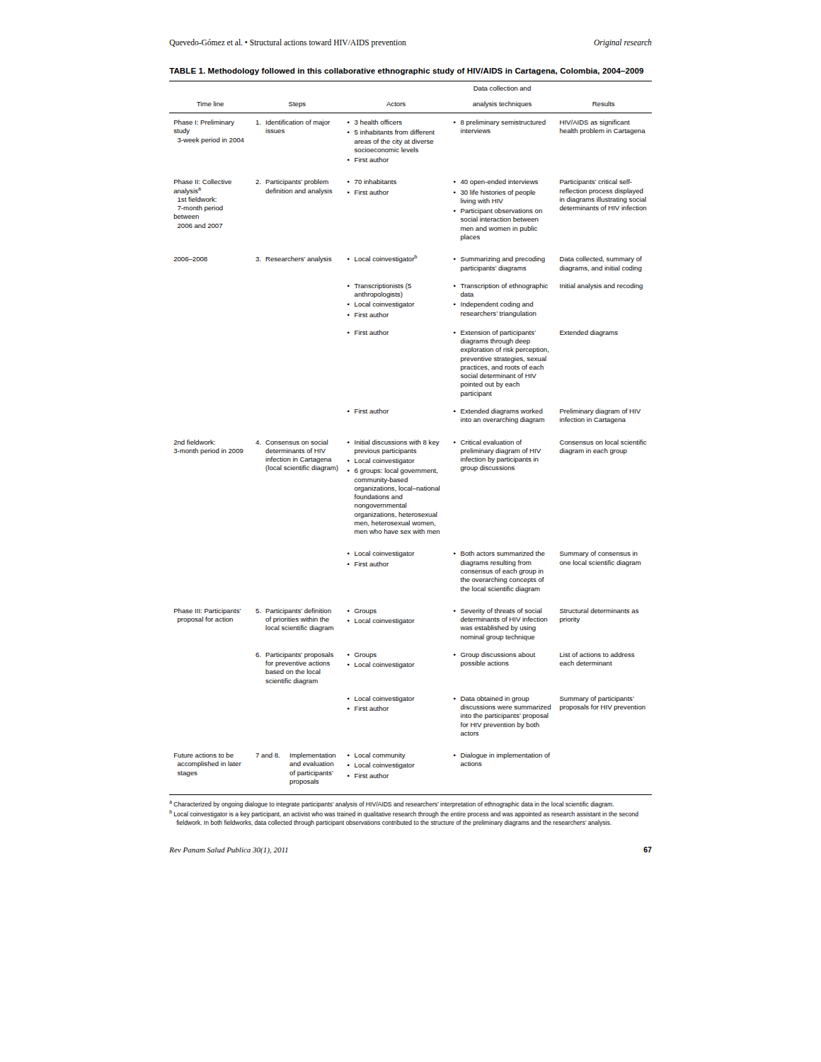Quevedo-Gómez et al. • Structural actions toward HIV/AIDS prevention
Original research
TABLE 1. Methodology followed in this collaborative ethnographic study of HIV/AIDS in Cartagena, Colombia, 2004–2009
| | | | Data collection and | |
| --- | --- | --- | --- | --- |
| Time line | Steps | Actors | analysis techniques | Results |
| Phase I: Preliminary study 3-week period in 2004 | 1. Identification of major issues | 3 health officers 5 inhabitants from different areas of the city at diverse socioeconomic levels First author | 8 preliminary semistructured interviews | HIV/AIDS as significant health problem in Cartagena |
| Phase II: Collective analysis a 1st fieldwork: 7-month period between 2006 and 2007 | 2. Participants’ problem definition and analysis | 70 inhabitants First author | 40 open-ended interviews 30 life histories of people living with HIV Participant observations on social interaction between men and women in public places | Participants’ critical self-reflection process displayed in diagrams illustrating social determinants of HIV infection |
| 2006–2008 | 3. Researchers’ analysis | Local coinvestigator b | Summarizing and precoding participants’ diagrams | Data collected, summary of diagrams, and initial coding |
| | | Transcriptionists (5 anthropologists) Local coinvestigator First author | Transcription of ethnographic data Independent coding and researchers’ triangulation | Initial analysis and recoding |
| | | First author | Extension of participants’ diagrams through deep exploration of risk perception, preventive strategies, sexual practices, and roots of each social determinant of HIV pointed out by each participant | Extended diagrams |
| | | First author | Extended diagrams worked into an overarching diagram | Preliminary diagram of HIV infection in Cartagena |
| 2nd fieldwork: 3-month period in 2009 | 4. Consensus on social determinants of HIV infection in Cartagena (local scientific diagram) | Initial discussions with 8 key previous participants Local coinvestigator 6 groups: local government, community-based organizations, local–national foundations and nongovernmental organizations, heterosexual men, heterosexual women, men who have sex with men | Critical evaluation of preliminary diagram of HIV infection by participants in group discussions | Consensus on local scientific diagram in each group |
| | | Local coinvestigator First author | Both actors summarized the diagrams resulting from consensus of each group in the overarching concepts of the local scientific diagram | Summary of consensus in one local scientific diagram |
| Phase III: Participants’ proposal for action | 5. Participants’ definition of priorities within the local scientific diagram | Groups Local coinvestigator | Severity of threats of social determinants of HIV infection was established by using nominal group technique | Structural determinants as priority |
| | 6. Participants’ proposals for preventive actions based on the local scientific diagram | Groups Local coinvestigator | Group discussions about possible actions | List of actions to address each determinant |
| | | Local coinvestigator First author | Data obtained in group discussions were summarized into the participants’ proposal for HIV prevention by both actors | Summary of participants’ proposals for HIV prevention |
| Future actions to be accomplished in later stages | 7 and 8. Implementation and evaluation of participants’ proposals | Local community Local coinvestigator First author | Dialogue in implementation of actions | |
a Characterized by ongoing dialogue to integrate participants’ analysis of HIV/AIDS and researchers’ interpretation of ethnographic data in the local scientific diagram.
b Local coinvestigator is a key participant, an activist who was trained in qualitative research through the entire process and was appointed as research assistant in the second fieldwork. In both fieldworks, data collected through participant observations contributed to the structure of the preliminary diagrams and the researchers’ analysis.
Rev Panam Salud Publica 30(1), 2011
67